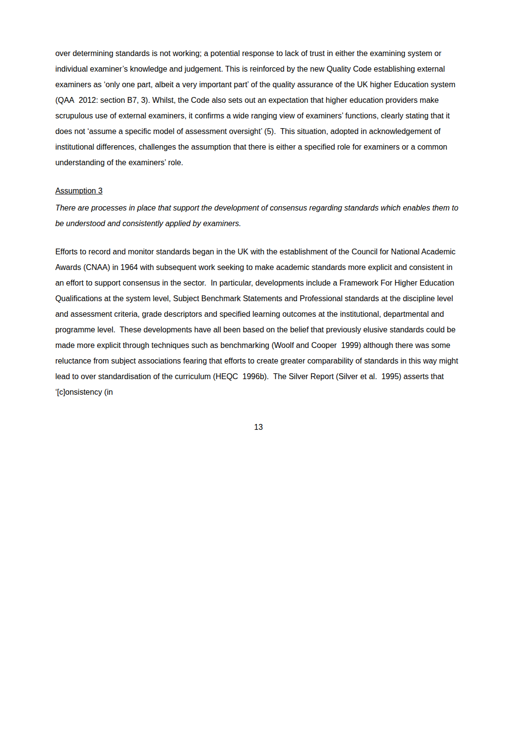over determining standards is not working; a potential response to lack of trust in either the examining system or individual examiner’s knowledge and judgement. This is reinforced by the new Quality Code establishing external examiners as ‘only one part, albeit a very important part’ of the quality assurance of the UK higher Education system (QAA 2012: section B7, 3). Whilst, the Code also sets out an expectation that higher education providers make scrupulous use of external examiners, it confirms a wide ranging view of examiners’ functions, clearly stating that it does not ‘assume a specific model of assessment oversight’ (5). This situation, adopted in acknowledgement of institutional differences, challenges the assumption that there is either a specified role for examiners or a common understanding of the examiners’ role.
Assumption 3
There are processes in place that support the development of consensus regarding standards which enables them to be understood and consistently applied by examiners.
Efforts to record and monitor standards began in the UK with the establishment of the Council for National Academic Awards (CNAA) in 1964 with subsequent work seeking to make academic standards more explicit and consistent in an effort to support consensus in the sector. In particular, developments include a Framework For Higher Education Qualifications at the system level, Subject Benchmark Statements and Professional standards at the discipline level and assessment criteria, grade descriptors and specified learning outcomes at the institutional, departmental and programme level. These developments have all been based on the belief that previously elusive standards could be made more explicit through techniques such as benchmarking (Woolf and Cooper 1999) although there was some reluctance from subject associations fearing that efforts to create greater comparability of standards in this way might lead to over standardisation of the curriculum (HEQC 1996b). The Silver Report (Silver et al. 1995) asserts that ‘[c]onsistency (in
13